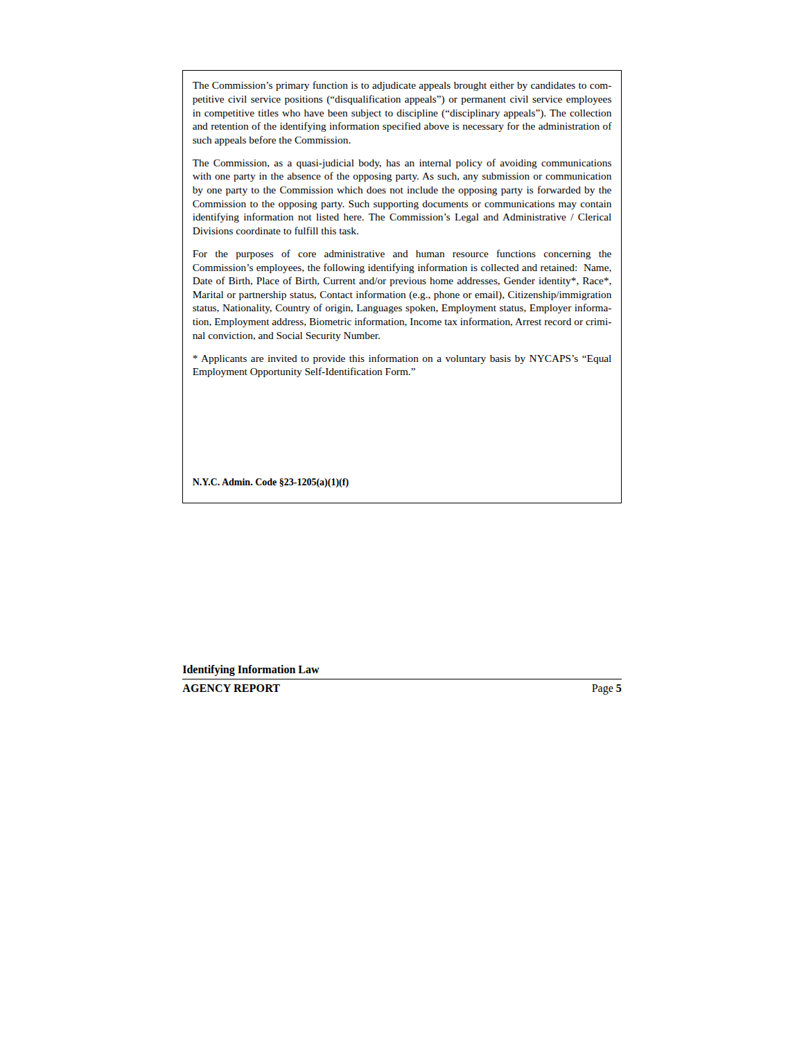The Commission’s primary function is to adjudicate appeals brought either by candidates to competitive civil service positions (“disqualification appeals”) or permanent civil service employees in competitive titles who have been subject to discipline (“disciplinary appeals”). The collection and retention of the identifying information specified above is necessary for the administration of such appeals before the Commission.
The Commission, as a quasi-judicial body, has an internal policy of avoiding communications with one party in the absence of the opposing party. As such, any submission or communication by one party to the Commission which does not include the opposing party is forwarded by the Commission to the opposing party. Such supporting documents or communications may contain identifying information not listed here. The Commission’s Legal and Administrative / Clerical Divisions coordinate to fulfill this task.
For the purposes of core administrative and human resource functions concerning the Commission’s employees, the following identifying information is collected and retained: Name, Date of Birth, Place of Birth, Current and/or previous home addresses, Gender identity*, Race*, Marital or partnership status, Contact information (e.g., phone or email), Citizenship/immigration status, Nationality, Country of origin, Languages spoken, Employment status, Employer information, Employment address, Biometric information, Income tax information, Arrest record or criminal conviction, and Social Security Number.
* Applicants are invited to provide this information on a voluntary basis by NYCAPS’s “Equal Employment Opportunity Self-Identification Form.”
N.Y.C. Admin. Code §23-1205(a)(1)(f)
Identifying Information Law
AGENCY REPORT Page 5